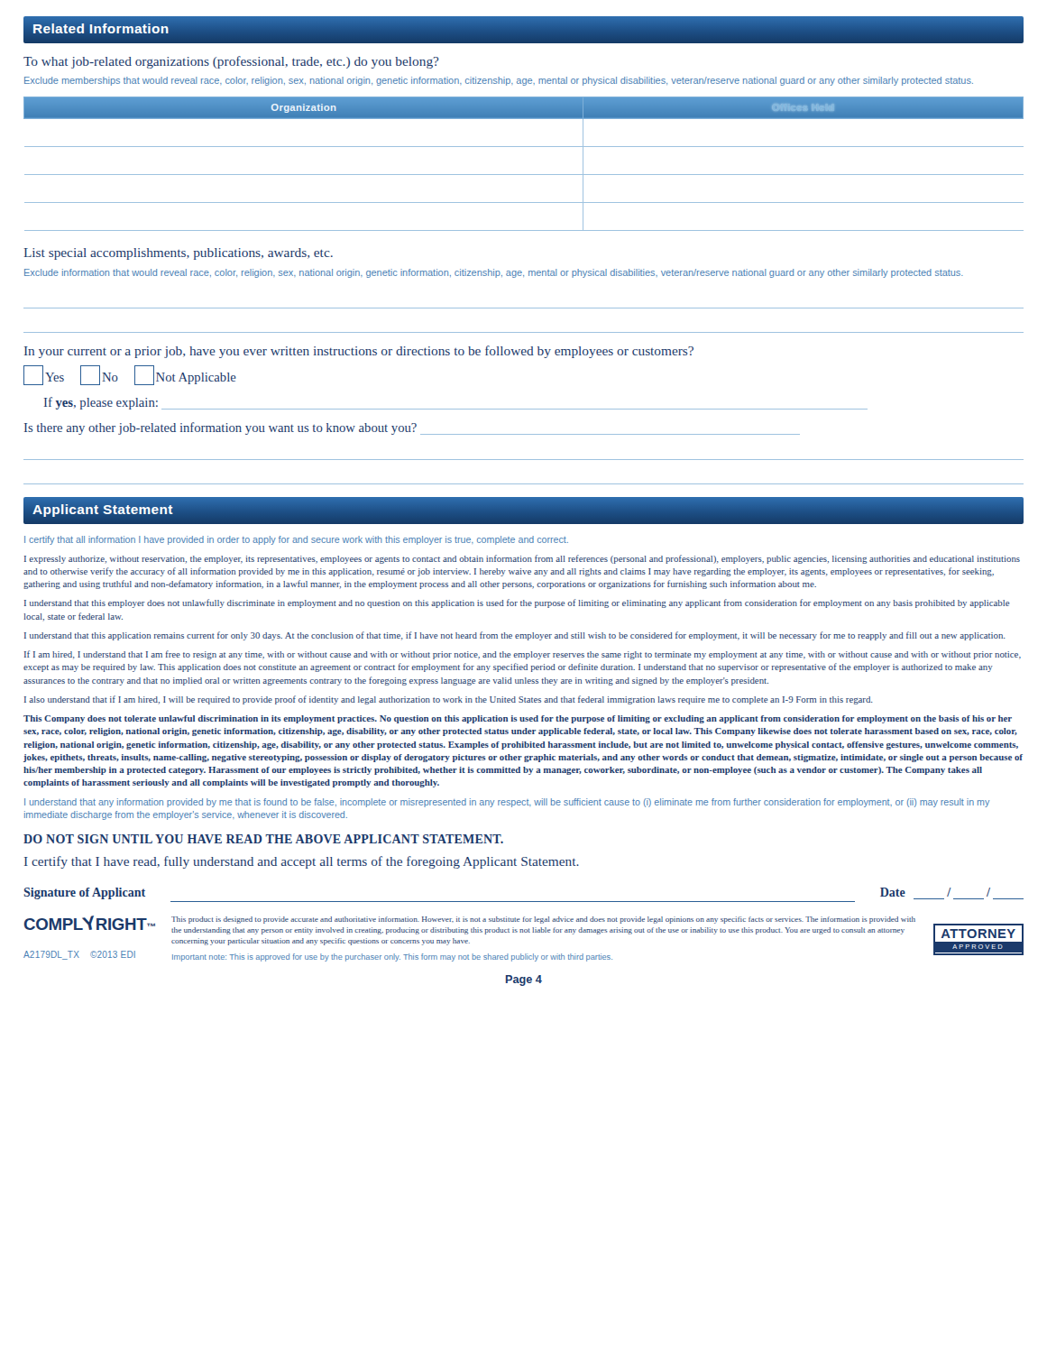Related Information
To what job-related organizations (professional, trade, etc.) do you belong?
Exclude memberships that would reveal race, color, religion, sex, national origin, genetic information, citizenship, age, mental or physical disabilities, veteran/reserve national guard or any other similarly protected status.
| Organization | Offices Held |
| --- | --- |
List special accomplishments, publications, awards, etc.
Exclude information that would reveal race, color, religion, sex, national origin, genetic information, citizenship, age, mental or physical disabilities, veteran/reserve national guard or any other similarly protected status.
In your current or a prior job, have you ever written instructions or directions to be followed by employees or customers?
Yes No Not Applicable
If yes, please explain:
Is there any other job-related information you want us to know about you?
Applicant Statement
I certify that all information I have provided in order to apply for and secure work with this employer is true, complete and correct.
I expressly authorize, without reservation, the employer, its representatives, employees or agents to contact and obtain information from all references (personal and professional), employers, public agencies, licensing authorities and educational institutions and to otherwise verify the accuracy of all information provided by me in this application, resumé or job interview. I hereby waive any and all rights and claims I may have regarding the employer, its agents, employees or representatives, for seeking, gathering and using truthful and non-defamatory information, in a lawful manner, in the employment process and all other persons, corporations or organizations for furnishing such information about me.
I understand that this employer does not unlawfully discriminate in employment and no question on this application is used for the purpose of limiting or eliminating any applicant from consideration for employment on any basis prohibited by applicable local, state or federal law.
I understand that this application remains current for only 30 days. At the conclusion of that time, if I have not heard from the employer and still wish to be considered for employment, it will be necessary for me to reapply and fill out a new application.
If I am hired, I understand that I am free to resign at any time, with or without cause and with or without prior notice, and the employer reserves the same right to terminate my employment at any time, with or without cause and with or without prior notice, except as may be required by law. This application does not constitute an agreement or contract for employment for any specified period or definite duration. I understand that no supervisor or representative of the employer is authorized to make any assurances to the contrary and that no implied oral or written agreements contrary to the foregoing express language are valid unless they are in writing and signed by the employer's president.
I also understand that if I am hired, I will be required to provide proof of identity and legal authorization to work in the United States and that federal immigration laws require me to complete an I-9 Form in this regard.
This Company does not tolerate unlawful discrimination in its employment practices. No question on this application is used for the purpose of limiting or excluding an applicant from consideration for employment on the basis of his or her sex, race, color, religion, national origin, genetic information, citizenship, age, disability, or any other protected status under applicable federal, state, or local law. This Company likewise does not tolerate harassment based on sex, race, color, religion, national origin, genetic information, citizenship, age, disability, or any other protected status. Examples of prohibited harassment include, but are not limited to, unwelcome physical contact, offensive gestures, unwelcome comments, jokes, epithets, threats, insults, name-calling, negative stereotyping, possession or display of derogatory pictures or other graphic materials, and any other words or conduct that demean, stigmatize, intimidate, or single out a person because of his/her membership in a protected category. Harassment of our employees is strictly prohibited, whether it is committed by a manager, coworker, subordinate, or non-employee (such as a vendor or customer). The Company takes all complaints of harassment seriously and all complaints will be investigated promptly and thoroughly.
I understand that any information provided by me that is found to be false, incomplete or misrepresented in any respect, will be sufficient cause to (i) eliminate me from further consideration for employment, or (ii) may result in my immediate discharge from the employer's service, whenever it is discovered.
DO NOT SIGN UNTIL YOU HAVE READ THE ABOVE APPLICANT STATEMENT.
I certify that I have read, fully understand and accept all terms of the foregoing Applicant Statement.
Signature of Applicant Date / /
COMPLYRIGHT™
A2179DL_TX ©2013 EDI
This product is designed to provide accurate and authoritative information. However, it is not a substitute for legal advice and does not provide legal opinions on any specific facts or services. The information is provided with the understanding that any person or entity involved in creating, producing or distributing this product is not liable for any damages arising out of the use or inability to use this product. You are urged to consult an attorney concerning your particular situation and any specific questions or concerns you may have.
Important note: This is approved for use by the purchaser only. This form may not be shared publicly or with third parties.
ATTORNEY
APPROVED
Page 4